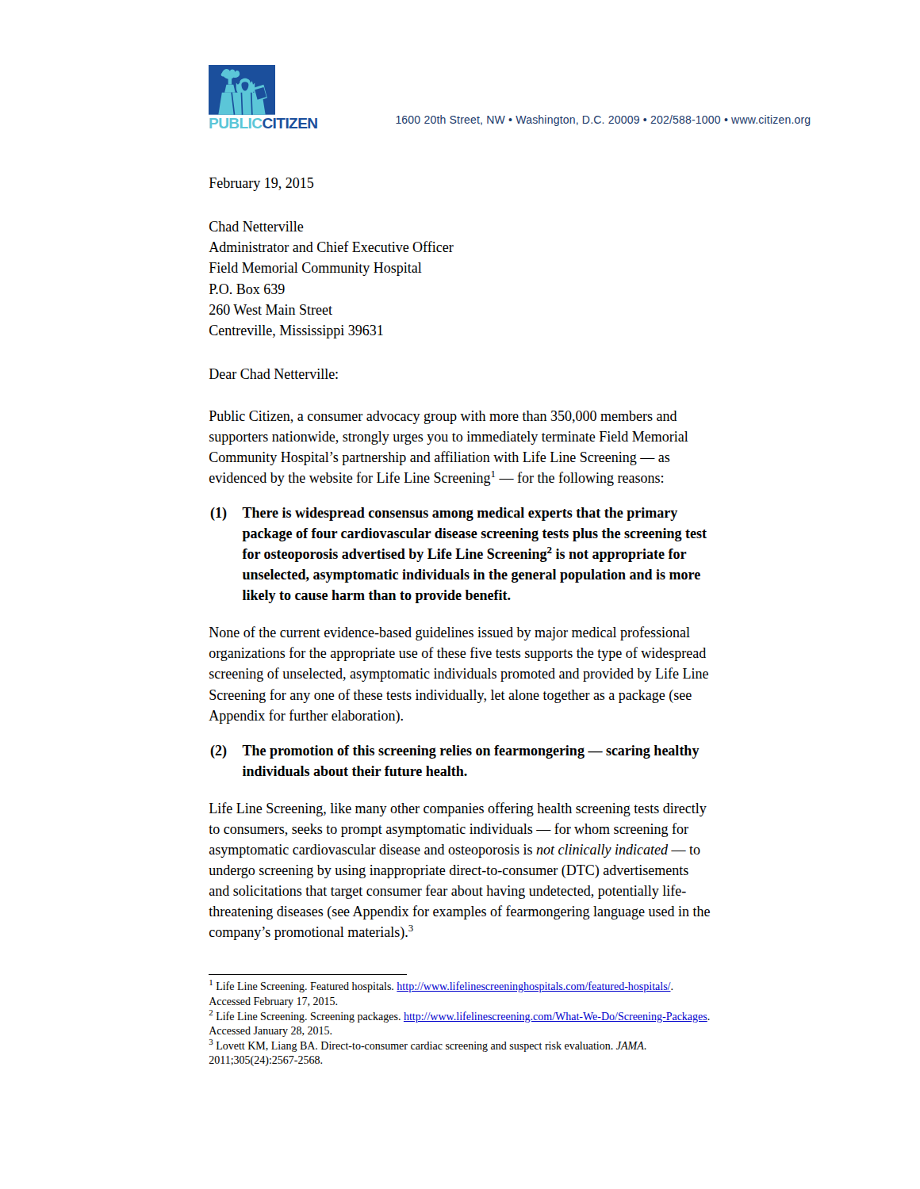PUBLICCITIZEN
1600 20th Street, NW • Washington, D.C. 20009 • 202/588-1000 • www.citizen.org
February 19, 2015
Chad Netterville
Administrator and Chief Executive Officer
Field Memorial Community Hospital
P.O. Box 639
260 West Main Street
Centreville, Mississippi 39631
Dear Chad Netterville:
Public Citizen, a consumer advocacy group with more than 350,000 members and supporters nationwide, strongly urges you to immediately terminate Field Memorial Community Hospital’s partnership and affiliation with Life Line Screening — as evidenced by the website for Life Line Screening1 — for the following reasons:
(1)
There is widespread consensus among medical experts that the primary package of four cardiovascular disease screening tests plus the screening test for osteoporosis advertised by Life Line Screening2 is not appropriate for unselected, asymptomatic individuals in the general population and is more likely to cause harm than to provide benefit.
None of the current evidence-based guidelines issued by major medical professional organizations for the appropriate use of these five tests supports the type of widespread screening of unselected, asymptomatic individuals promoted and provided by Life Line Screening for any one of these tests individually, let alone together as a package (see Appendix for further elaboration).
(2)
The promotion of this screening relies on fearmongering — scaring healthy individuals about their future health.
Life Line Screening, like many other companies offering health screening tests directly to consumers, seeks to prompt asymptomatic individuals — for whom screening for asymptomatic cardiovascular disease and osteoporosis is not clinically indicated — to undergo screening by using inappropriate direct-to-consumer (DTC) advertisements and solicitations that target consumer fear about having undetected, potentially life-threatening diseases (see Appendix for examples of fearmongering language used in the company’s promotional materials).3
1 Life Line Screening. Featured hospitals. http://www.lifelinescreeninghospitals.com/featured-hospitals/. Accessed February 17, 2015.
2 Life Line Screening. Screening packages. http://www.lifelinescreening.com/What-We-Do/Screening-Packages. Accessed January 28, 2015.
3 Lovett KM, Liang BA. Direct-to-consumer cardiac screening and suspect risk evaluation. JAMA. 2011;305(24):2567-2568.